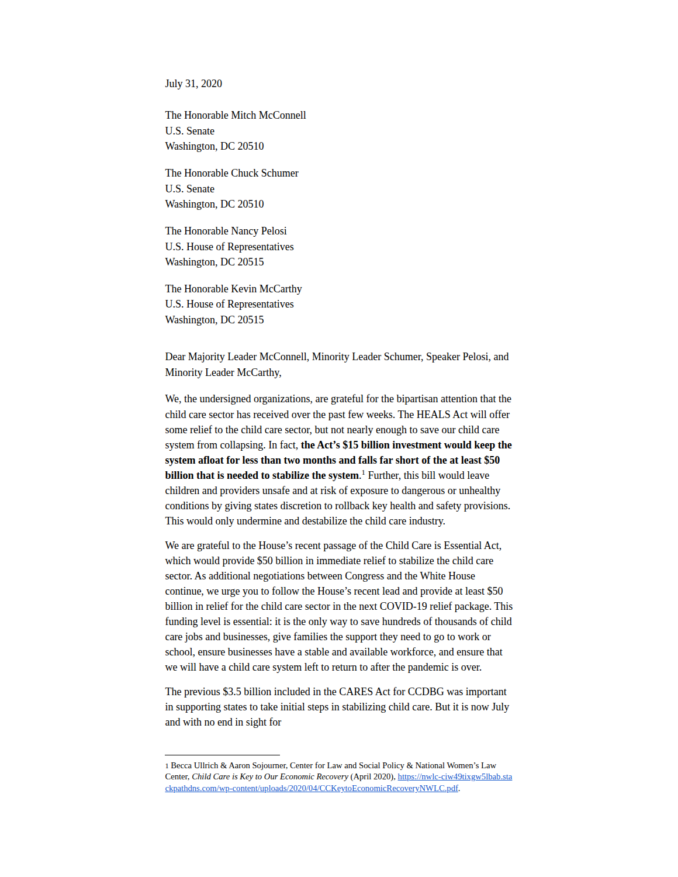July 31, 2020
The Honorable Mitch McConnell
U.S. Senate
Washington, DC 20510
The Honorable Chuck Schumer
U.S. Senate
Washington, DC 20510
The Honorable Nancy Pelosi
U.S. House of Representatives
Washington, DC 20515
The Honorable Kevin McCarthy
U.S. House of Representatives
Washington, DC 20515
Dear Majority Leader McConnell, Minority Leader Schumer, Speaker Pelosi, and Minority Leader McCarthy,
We, the undersigned organizations, are grateful for the bipartisan attention that the child care sector has received over the past few weeks. The HEALS Act will offer some relief to the child care sector, but not nearly enough to save our child care system from collapsing. In fact, the Act’s $15 billion investment would keep the system afloat for less than two months and falls far short of the at least $50 billion that is needed to stabilize the system.1 Further, this bill would leave children and providers unsafe and at risk of exposure to dangerous or unhealthy conditions by giving states discretion to rollback key health and safety provisions. This would only undermine and destabilize the child care industry.
We are grateful to the House’s recent passage of the Child Care is Essential Act, which would provide $50 billion in immediate relief to stabilize the child care sector. As additional negotiations between Congress and the White House continue, we urge you to follow the House’s recent lead and provide at least $50 billion in relief for the child care sector in the next COVID-19 relief package. This funding level is essential: it is the only way to save hundreds of thousands of child care jobs and businesses, give families the support they need to go to work or school, ensure businesses have a stable and available workforce, and ensure that we will have a child care system left to return to after the pandemic is over.
The previous $3.5 billion included in the CARES Act for CCDBG was important in supporting states to take initial steps in stabilizing child care. But it is now July and with no end in sight for
1 Becca Ullrich & Aaron Sojourner, Center for Law and Social Policy & National Women’s Law Center, Child Care is Key to Our Economic Recovery (April 2020), https://nwlc-ciw49tixgw5lbab.stackpathdns.com/wp-content/uploads/2020/04/CCKeytoEconomicRecoveryNWLC.pdf.